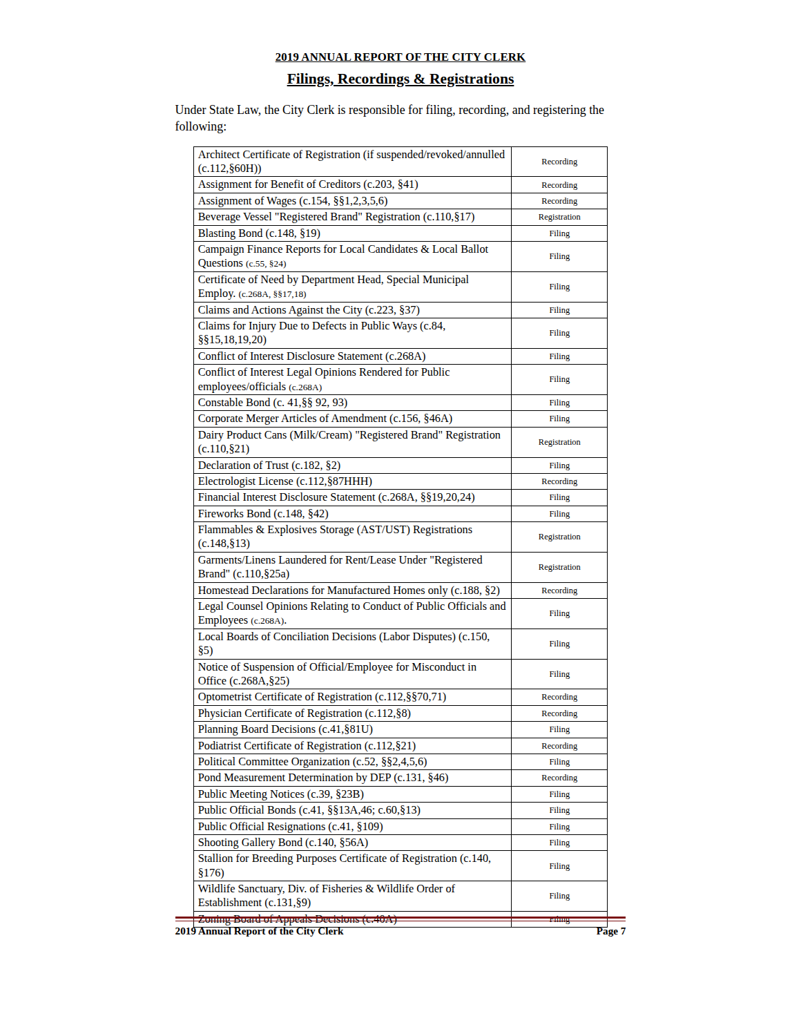2019 ANNUAL REPORT OF THE CITY CLERK
Filings, Recordings & Registrations
Under State Law, the City Clerk is responsible for filing, recording, and registering the following:
| Architect Certificate of Registration (if suspended/revoked/annulled (c.112,§60H)) | Recording |
| Assignment for Benefit of Creditors (c.203, §41) | Recording |
| Assignment of Wages (c.154, §§1,2,3,5,6) | Recording |
| Beverage Vessel "Registered Brand" Registration (c.110,§17) | Registration |
| Blasting Bond (c.148, §19) | Filing |
| Campaign Finance Reports for Local Candidates & Local Ballot Questions (c.55, §24) | Filing |
| Certificate of Need by Department Head, Special Municipal Employ. (c.268A, §§17,18) | Filing |
| Claims and Actions Against the City (c.223, §37) | Filing |
| Claims for Injury Due to Defects in Public Ways (c.84, §§15,18,19,20) | Filing |
| Conflict of Interest Disclosure Statement (c.268A) | Filing |
| Conflict of Interest Legal Opinions Rendered for Public employees/officials (c.268A) | Filing |
| Constable Bond (c. 41,§§ 92, 93) | Filing |
| Corporate Merger Articles of Amendment (c.156, §46A) | Filing |
| Dairy Product Cans (Milk/Cream) "Registered Brand" Registration (c.110,§21) | Registration |
| Declaration of Trust (c.182, §2) | Filing |
| Electrologist License (c.112,§87HHH) | Recording |
| Financial Interest Disclosure Statement (c.268A, §§19,20,24) | Filing |
| Fireworks Bond (c.148, §42) | Filing |
| Flammables & Explosives Storage (AST/UST) Registrations (c.148,§13) | Registration |
| Garments/Linens Laundered for Rent/Lease Under "Registered Brand" (c.110,§25a) | Registration |
| Homestead Declarations for Manufactured Homes only (c.188, §2) | Recording |
| Legal Counsel Opinions Relating to Conduct of Public Officials and Employees (c.268A) . | Filing |
| Local Boards of Conciliation Decisions (Labor Disputes) (c.150, §5) | Filing |
| Notice of Suspension of Official/Employee for Misconduct in Office (c.268A,§25) | Filing |
| Optometrist Certificate of Registration (c.112,§§70,71) | Recording |
| Physician Certificate of Registration (c.112,§8) | Recording |
| Planning Board Decisions (c.41,§81U) | Filing |
| Podiatrist Certificate of Registration (c.112,§21) | Recording |
| Political Committee Organization (c.52, §§2,4,5,6) | Filing |
| Pond Measurement Determination by DEP (c.131, §46) | Recording |
| Public Meeting Notices (c.39, §23B) | Filing |
| Public Official Bonds (c.41, §§13A,46; c.60,§13) | Filing |
| Public Official Resignations (c.41, §109) | Filing |
| Shooting Gallery Bond (c.140, §56A) | Filing |
| Stallion for Breeding Purposes Certificate of Registration (c.140, §176) | Filing |
| Wildlife Sanctuary, Div. of Fisheries & Wildlife Order of Establishment (c.131,§9) | Filing |
| Zoning Board of Appeals Decisions (c.40A) | Filing |
2019 Annual Report of the City Clerk Page 7